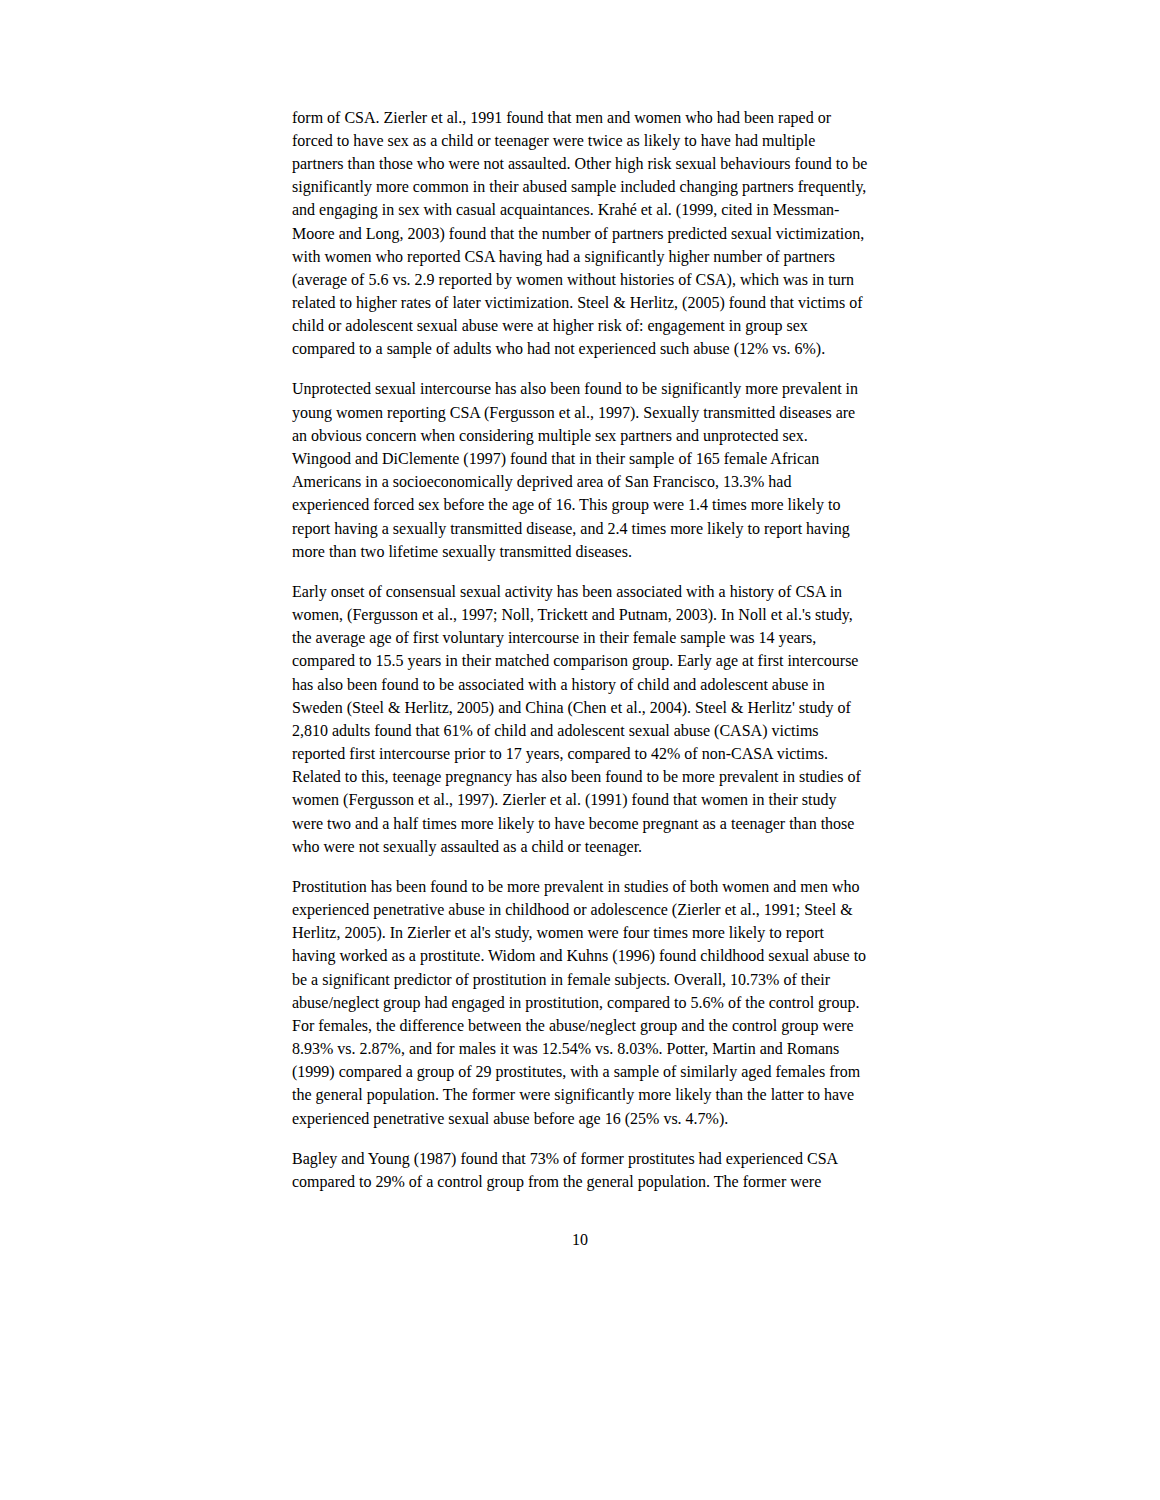form of CSA. Zierler et al., 1991 found that men and women who had been raped or forced to have sex as a child or teenager were twice as likely to have had multiple partners than those who were not assaulted. Other high risk sexual behaviours found to be significantly more common in their abused sample included changing partners frequently, and engaging in sex with casual acquaintances. Krahé et al. (1999, cited in Messman-Moore and Long, 2003) found that the number of partners predicted sexual victimization, with women who reported CSA having had a significantly higher number of partners (average of 5.6 vs. 2.9 reported by women without histories of CSA), which was in turn related to higher rates of later victimization. Steel & Herlitz, (2005) found that victims of child or adolescent sexual abuse were at higher risk of: engagement in group sex compared to a sample of adults who had not experienced such abuse (12% vs. 6%).
Unprotected sexual intercourse has also been found to be significantly more prevalent in young women reporting CSA (Fergusson et al., 1997). Sexually transmitted diseases are an obvious concern when considering multiple sex partners and unprotected sex. Wingood and DiClemente (1997) found that in their sample of 165 female African Americans in a socioeconomically deprived area of San Francisco, 13.3% had experienced forced sex before the age of 16. This group were 1.4 times more likely to report having a sexually transmitted disease, and 2.4 times more likely to report having more than two lifetime sexually transmitted diseases.
Early onset of consensual sexual activity has been associated with a history of CSA in women, (Fergusson et al., 1997; Noll, Trickett and Putnam, 2003). In Noll et al.'s study, the average age of first voluntary intercourse in their female sample was 14 years, compared to 15.5 years in their matched comparison group. Early age at first intercourse has also been found to be associated with a history of child and adolescent abuse in Sweden (Steel & Herlitz, 2005) and China (Chen et al., 2004). Steel & Herlitz' study of 2,810 adults found that 61% of child and adolescent sexual abuse (CASA) victims reported first intercourse prior to 17 years, compared to 42% of non-CASA victims. Related to this, teenage pregnancy has also been found to be more prevalent in studies of women (Fergusson et al., 1997). Zierler et al. (1991) found that women in their study were two and a half times more likely to have become pregnant as a teenager than those who were not sexually assaulted as a child or teenager.
Prostitution has been found to be more prevalent in studies of both women and men who experienced penetrative abuse in childhood or adolescence (Zierler et al., 1991; Steel & Herlitz, 2005). In Zierler et al's study, women were four times more likely to report having worked as a prostitute. Widom and Kuhns (1996) found childhood sexual abuse to be a significant predictor of prostitution in female subjects. Overall, 10.73% of their abuse/neglect group had engaged in prostitution, compared to 5.6% of the control group. For females, the difference between the abuse/neglect group and the control group were 8.93% vs. 2.87%, and for males it was 12.54% vs. 8.03%. Potter, Martin and Romans (1999) compared a group of 29 prostitutes, with a sample of similarly aged females from the general population. The former were significantly more likely than the latter to have experienced penetrative sexual abuse before age 16 (25% vs. 4.7%).
Bagley and Young (1987) found that 73% of former prostitutes had experienced CSA compared to 29% of a control group from the general population. The former were
10